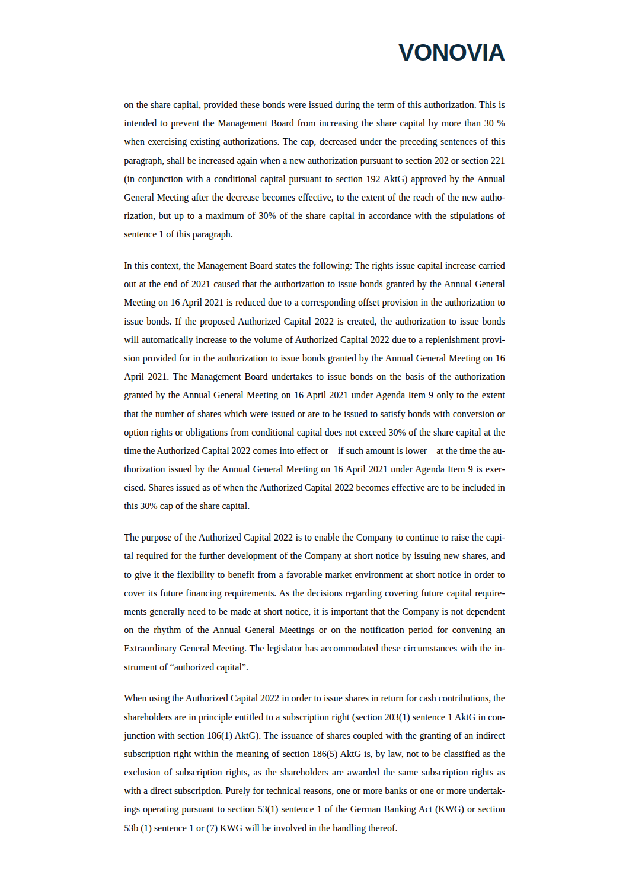VONOVIA
on the share capital, provided these bonds were issued during the term of this authorization. This is intended to prevent the Management Board from increasing the share capital by more than 30 % when exercising existing authorizations. The cap, decreased under the preceding sentences of this paragraph, shall be increased again when a new authorization pursuant to section 202 or section 221 (in conjunction with a conditional capital pursuant to section 192 AktG) approved by the Annual General Meeting after the decrease becomes effective, to the extent of the reach of the new authorization, but up to a maximum of 30% of the share capital in accordance with the stipulations of sentence 1 of this paragraph.
In this context, the Management Board states the following: The rights issue capital increase carried out at the end of 2021 caused that the authorization to issue bonds granted by the Annual General Meeting on 16 April 2021 is reduced due to a corresponding offset provision in the authorization to issue bonds. If the proposed Authorized Capital 2022 is created, the authorization to issue bonds will automatically increase to the volume of Authorized Capital 2022 due to a replenishment provision provided for in the authorization to issue bonds granted by the Annual General Meeting on 16 April 2021. The Management Board undertakes to issue bonds on the basis of the authorization granted by the Annual General Meeting on 16 April 2021 under Agenda Item 9 only to the extent that the number of shares which were issued or are to be issued to satisfy bonds with conversion or option rights or obligations from conditional capital does not exceed 30% of the share capital at the time the Authorized Capital 2022 comes into effect or – if such amount is lower – at the time the authorization issued by the Annual General Meeting on 16 April 2021 under Agenda Item 9 is exercised. Shares issued as of when the Authorized Capital 2022 becomes effective are to be included in this 30% cap of the share capital.
The purpose of the Authorized Capital 2022 is to enable the Company to continue to raise the capital required for the further development of the Company at short notice by issuing new shares, and to give it the flexibility to benefit from a favorable market environment at short notice in order to cover its future financing requirements. As the decisions regarding covering future capital requirements generally need to be made at short notice, it is important that the Company is not dependent on the rhythm of the Annual General Meetings or on the notification period for convening an Extraordinary General Meeting. The legislator has accommodated these circumstances with the instrument of “authorized capital”.
When using the Authorized Capital 2022 in order to issue shares in return for cash contributions, the shareholders are in principle entitled to a subscription right (section 203(1) sentence 1 AktG in conjunction with section 186(1) AktG). The issuance of shares coupled with the granting of an indirect subscription right within the meaning of section 186(5) AktG is, by law, not to be classified as the exclusion of subscription rights, as the shareholders are awarded the same subscription rights as with a direct subscription. Purely for technical reasons, one or more banks or one or more undertakings operating pursuant to section 53(1) sentence 1 of the German Banking Act (KWG) or section 53b (1) sentence 1 or (7) KWG will be involved in the handling thereof.